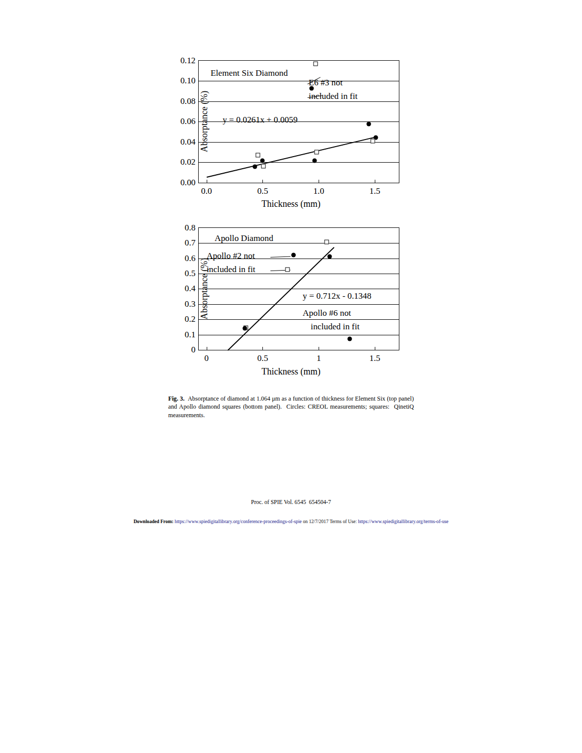Absorptance (%) 0.12 0.10 0.08 0.06 0.04 0.02 0.00
0.0 0.5 1.0 1.5 Element Six Diamond E6 #3 not included in fit
y = 0.0261x + 0.0059
Thickness (mm)
Absorptance (%) 0.8 0.7 0.6 0.5 0.4 0.3 0.2 0.1 0
0 0.5 1 1.5 Apollo Diamond Apollo #2 not included in fit
y = 0.712x - 0.1348 Apollo #6 not included in fit
Thickness (mm)
Fig. 3. Absorptance of diamond at 1.064 μm as a function of thickness for Element Six (top panel) and Apollo diamond squares (bottom panel). Circles: CREOL measurements; squares: QinetiQ measurements.
Proc. of SPIE Vol. 6545 654504-7
Downloaded From: https://www.spiedigitallibrary.org/conference-proceedings-of-spie on 12/7/2017 Terms of Use: https://www.spiedigitallibrary.org/terms-of-use